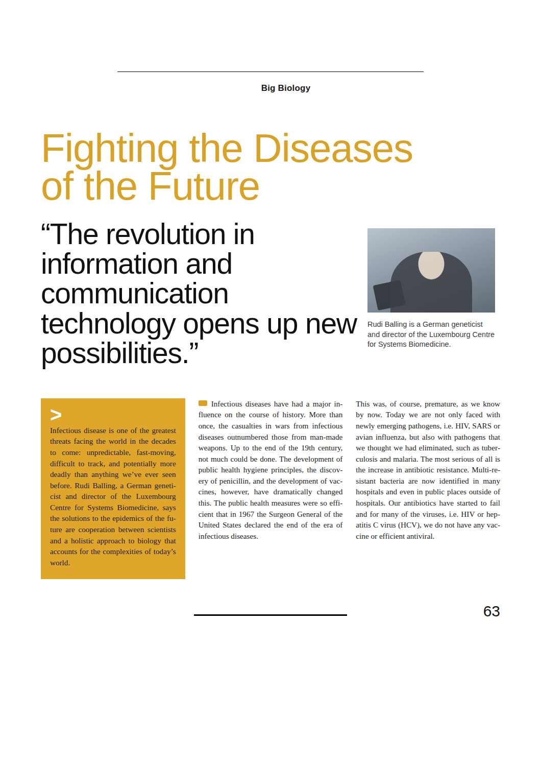Big Biology
Fighting the Diseases
of the Future
“The revolution in information and communication technology opens up new possibilities.”
Rudi Balling is a German geneticist and director of the Luxembourg Centre for Systems Biomedicine.
>
Infectious disease is one of the greatest threats facing the world in the decades to come: unpredictable, fast-moving, difficult to track, and potentially more deadly than anything we’ve ever seen before. Rudi Balling, a German geneticist and director of the Luxembourg Centre for Systems Biomedicine, says the solutions to the epidemics of the future are cooperation between scientists and a holistic approach to biology that accounts for the complexities of today’s world.
Infectious diseases have had a major influence on the course of history. More than once, the casualties in wars from infectious diseases outnumbered those from man-made weapons. Up to the end of the 19th century, not much could be done. The development of public health hygiene principles, the discovery of penicillin, and the development of vaccines, however, have dramatically changed this. The public health measures were so efficient that in 1967 the Surgeon General of the United States declared the end of the era of infectious diseases.
This was, of course, premature, as we know by now. Today we are not only faced with newly emerging pathogens, i.e. HIV, SARS or avian influenza, but also with pathogens that we thought we had eliminated, such as tuberculosis and malaria. The most serious of all is the increase in antibiotic resistance. Multi-resistant bacteria are now identified in many hospitals and even in public places outside of hospitals. Our antibiotics have started to fail and for many of the viruses, i.e. HIV or hepatitis C virus (HCV), we do not have any vaccine or efficient antiviral.
63